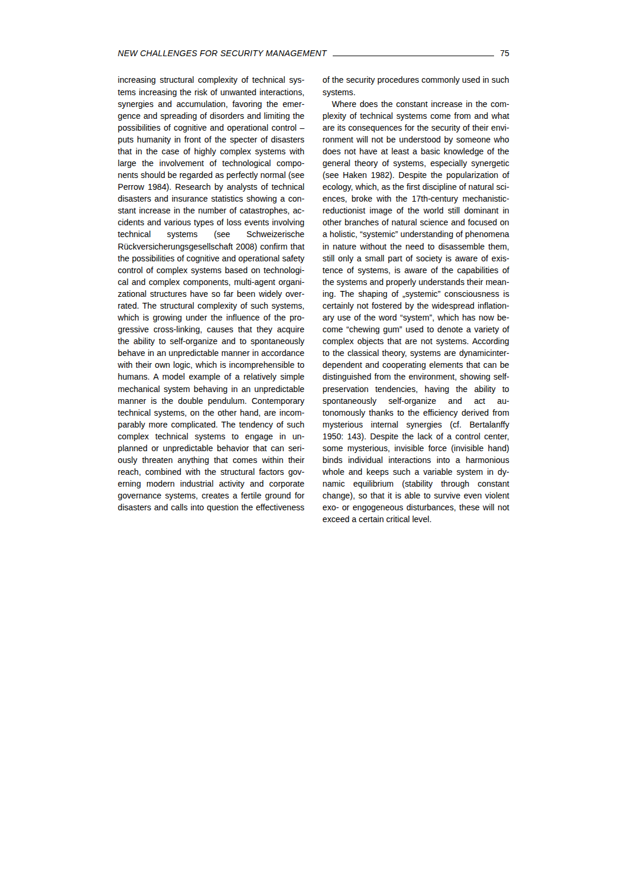NEW CHALLENGES FOR SECURITY MANAGEMENT 75
increasing structural complexity of technical systems increasing the risk of unwanted interactions, synergies and accumulation, favoring the emergence and spreading of disorders and limiting the possibilities of cognitive and operational control – puts humanity in front of the specter of disasters that in the case of highly complex systems with large the involvement of technological components should be regarded as perfectly normal (see Perrow 1984). Research by analysts of technical disasters and insurance statistics showing a constant increase in the number of catastrophes, accidents and various types of loss events involving technical systems (see Schweizerische Rückversicherungsgesellschaft 2008) confirm that the possibilities of cognitive and operational safety control of complex systems based on technological and complex components, multi-agent organizational structures have so far been widely overrated. The structural complexity of such systems, which is growing under the influence of the progressive cross-linking, causes that they acquire the ability to self-organize and to spontaneously behave in an unpredictable manner in accordance with their own logic, which is incomprehensible to humans. A model example of a relatively simple mechanical system behaving in an unpredictable manner is the double pendulum. Contemporary technical systems, on the other hand, are incomparably more complicated. The tendency of such complex technical systems to engage in unplanned or unpredictable behavior that can seriously threaten anything that comes within their reach, combined with the structural factors governing modern industrial activity and corporate governance systems, creates a fertile ground for disasters and calls into question the effectiveness of the security procedures commonly used in such systems.
Where does the constant increase in the complexity of technical systems come from and what are its consequences for the security of their environment will not be understood by someone who does not have at least a basic knowledge of the general theory of systems, especially synergetic (see Haken 1982). Despite the popularization of ecology, which, as the first discipline of natural sciences, broke with the 17th-century mechanistic-reductionist image of the world still dominant in other branches of natural science and focused on a holistic, “systemic” understanding of phenomena in nature without the need to disassemble them, still only a small part of society is aware of existence of systems, is aware of the capabilities of the systems and properly understands their meaning. The shaping of „systemic” consciousness is certainly not fostered by the widespread inflationary use of the word “system”, which has now become “chewing gum” used to denote a variety of complex objects that are not systems. According to the classical theory, systems are dynamicinterdependent and cooperating elements that can be distinguished from the environment, showing self-preservation tendencies, having the ability to spontaneously self-organize and act autonomously thanks to the efficiency derived from mysterious internal synergies (cf. Bertalanffy 1950: 143). Despite the lack of a control center, some mysterious, invisible force (invisible hand) binds individual interactions into a harmonious whole and keeps such a variable system in dynamic equilibrium (stability through constant change), so that it is able to survive even violent exo- or engogeneous disturbances, these will not exceed a certain critical level.